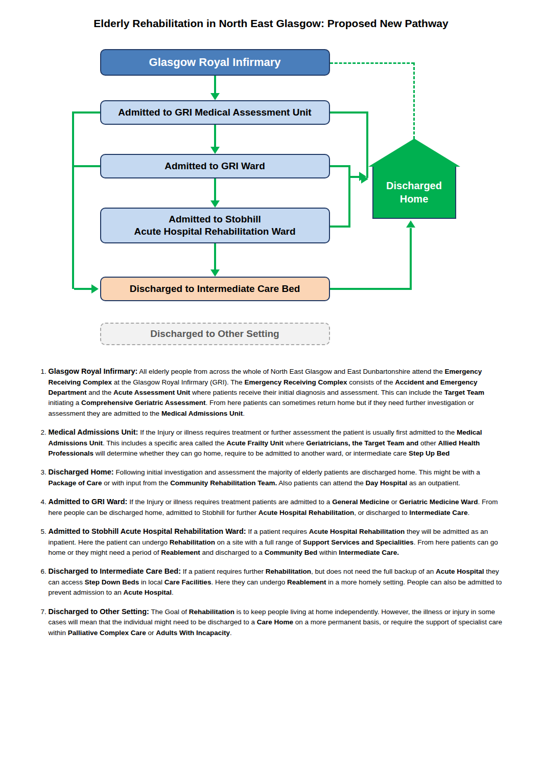Elderly Rehabilitation in North East Glasgow: Proposed New Pathway
Glasgow Royal Infirmary
Admitted to GRI Medical Assessment Unit
Admitted to GRI Ward
Admitted to Stobhill
Acute Hospital Rehabilitation Ward
Discharged to Intermediate Care Bed
Discharged to Other Setting
Discharged
Home
Glasgow Royal Infirmary: All elderly people from across the whole of North East Glasgow and East Dunbartonshire attend the Emergency Receiving Complex at the Glasgow Royal Infirmary (GRI). The Emergency Receiving Complex consists of the Accident and Emergency Department and the Acute Assessment Unit where patients receive their initial diagnosis and assessment. This can include the Target Team initiating a Comprehensive Geriatric Assessment. From here patients can sometimes return home but if they need further investigation or assessment they are admitted to the Medical Admissions Unit.
Medical Admissions Unit: If the Injury or illness requires treatment or further assessment the patient is usually first admitted to the Medical Admissions Unit. This includes a specific area called the Acute Frailty Unit where Geriatricians, the Target Team and other Allied Health Professionals will determine whether they can go home, require to be admitted to another ward, or intermediate care Step Up Bed
Discharged Home: Following initial investigation and assessment the majority of elderly patients are discharged home. This might be with a Package of Care or with input from the Community Rehabilitation Team. Also patients can attend the Day Hospital as an outpatient.
Admitted to GRI Ward: If the Injury or illness requires treatment patients are admitted to a General Medicine or Geriatric Medicine Ward. From here people can be discharged home, admitted to Stobhill for further Acute Hospital Rehabilitation, or discharged to Intermediate Care.
Admitted to Stobhill Acute Hospital Rehabilitation Ward: If a patient requires Acute Hospital Rehabilitation they will be admitted as an inpatient. Here the patient can undergo Rehabilitation on a site with a full range of Support Services and Specialities. From here patients can go home or they might need a period of Reablement and discharged to a Community Bed within Intermediate Care.
Discharged to Intermediate Care Bed: If a patient requires further Rehabilitation, but does not need the full backup of an Acute Hospital they can access Step Down Beds in local Care Facilities. Here they can undergo Reablement in a more homely setting. People can also be admitted to prevent admission to an Acute Hospital.
Discharged to Other Setting: The Goal of Rehabilitation is to keep people living at home independently. However, the illness or injury in some cases will mean that the individual might need to be discharged to a Care Home on a more permanent basis, or require the support of specialist care within Palliative Complex Care or Adults With Incapacity.